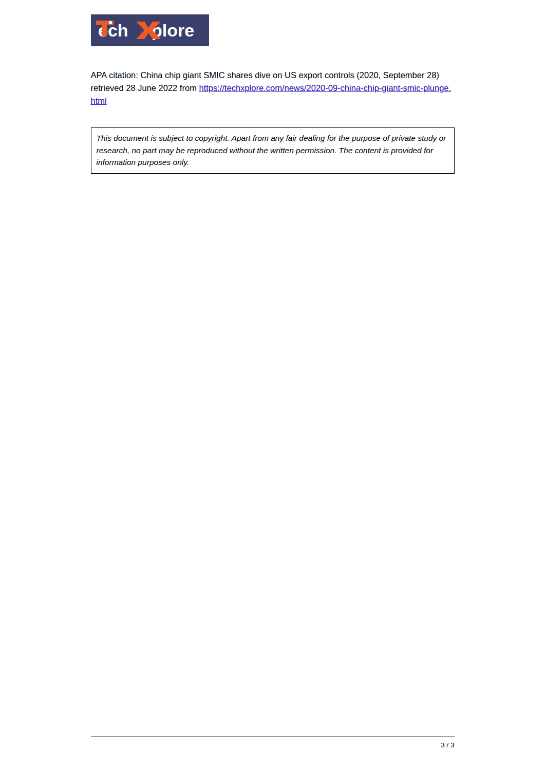ech plore
APA citation: China chip giant SMIC shares dive on US export controls (2020, September 28) retrieved 28 June 2022 from https://techxplore.com/news/2020-09-china-chip-giant-smic-plunge.html
This document is subject to copyright. Apart from any fair dealing for the purpose of private study or research, no part may be reproduced without the written permission. The content is provided for information purposes only.
3 / 3